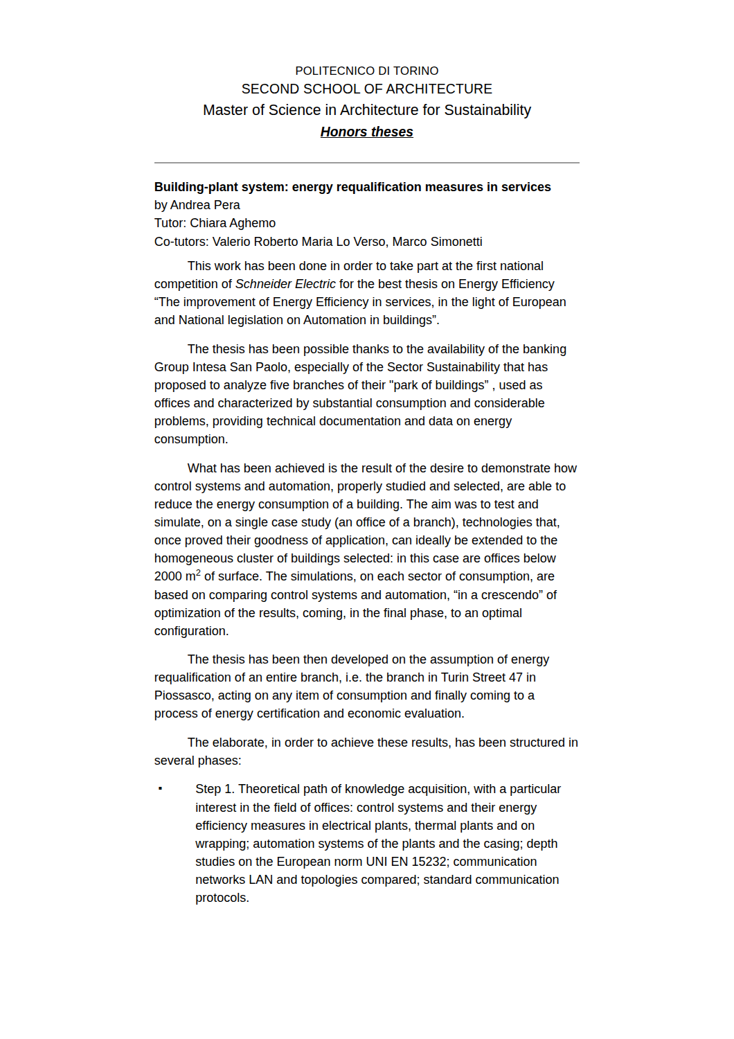POLITECNICO DI TORINO
SECOND SCHOOL OF ARCHITECTURE
Master of Science in Architecture for Sustainability
Honors theses
Building-plant system: energy requalification measures in services
by Andrea Pera
Tutor: Chiara Aghemo
Co-tutors: Valerio Roberto Maria Lo Verso, Marco Simonetti
This work has been done in order to take part at the first national competition of Schneider Electric for the best thesis on Energy Efficiency “The improvement of Energy Efficiency in services, in the light of European and National legislation on Automation in buildings”.
The thesis has been possible thanks to the availability of the banking Group Intesa San Paolo, especially of the Sector Sustainability that has proposed to analyze five branches of their "park of buildings” , used as offices and characterized by substantial consumption and considerable problems, providing technical documentation and data on energy consumption.
What has been achieved is the result of the desire to demonstrate how control systems and automation, properly studied and selected, are able to reduce the energy consumption of a building. The aim was to test and simulate, on a single case study (an office of a branch), technologies that, once proved their goodness of application, can ideally be extended to the homogeneous cluster of buildings selected: in this case are offices below 2000 m2 of surface. The simulations, on each sector of consumption, are based on comparing control systems and automation, “in a crescendo” of optimization of the results, coming, in the final phase, to an optimal configuration.
The thesis has been then developed on the assumption of energy requalification of an entire branch, i.e. the branch in Turin Street 47 in Piossasco, acting on any item of consumption and finally coming to a process of energy certification and economic evaluation.
The elaborate, in order to achieve these results, has been structured in several phases:
Step 1. Theoretical path of knowledge acquisition, with a particular interest in the field of offices: control systems and their energy efficiency measures in electrical plants, thermal plants and on wrapping; automation systems of the plants and the casing; depth studies on the European norm UNI EN 15232; communication networks LAN and topologies compared; standard communication protocols.